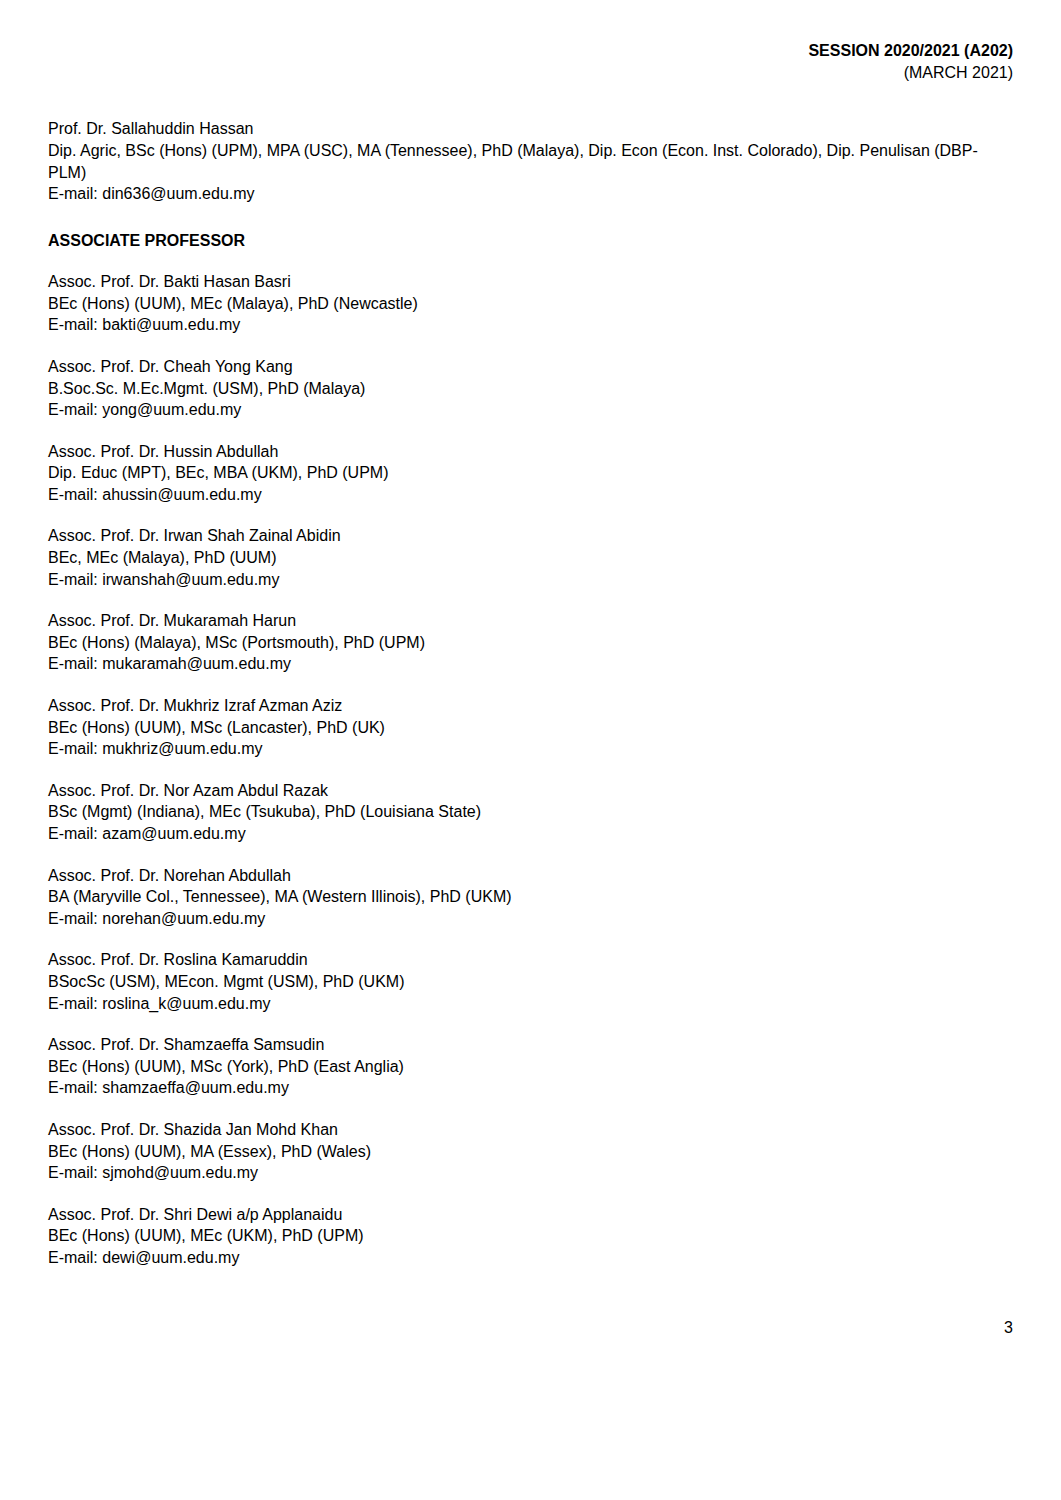SESSION 2020/2021 (A202) (MARCH 2021)
Prof. Dr. Sallahuddin Hassan
Dip. Agric, BSc (Hons) (UPM), MPA (USC), MA (Tennessee), PhD (Malaya), Dip. Econ (Econ. Inst. Colorado), Dip. Penulisan (DBP-PLM)
E-mail: din636@uum.edu.my
ASSOCIATE PROFESSOR
Assoc. Prof. Dr. Bakti Hasan Basri
BEc (Hons) (UUM), MEc (Malaya), PhD (Newcastle)
E-mail: bakti@uum.edu.my
Assoc. Prof. Dr. Cheah Yong Kang
B.Soc.Sc. M.Ec.Mgmt. (USM), PhD (Malaya)
E-mail: yong@uum.edu.my
Assoc. Prof. Dr. Hussin Abdullah
Dip. Educ (MPT), BEc, MBA (UKM), PhD (UPM)
E-mail: ahussin@uum.edu.my
Assoc. Prof. Dr. Irwan Shah Zainal Abidin
BEc, MEc (Malaya), PhD (UUM)
E-mail: irwanshah@uum.edu.my
Assoc. Prof. Dr. Mukaramah Harun
BEc (Hons) (Malaya), MSc (Portsmouth), PhD (UPM)
E-mail: mukaramah@uum.edu.my
Assoc. Prof. Dr. Mukhriz Izraf Azman Aziz
BEc (Hons) (UUM), MSc (Lancaster), PhD (UK)
E-mail: mukhriz@uum.edu.my
Assoc. Prof. Dr. Nor Azam Abdul Razak
BSc (Mgmt) (Indiana), MEc (Tsukuba), PhD (Louisiana State)
E-mail: azam@uum.edu.my
Assoc. Prof. Dr. Norehan Abdullah
BA (Maryville Col., Tennessee), MA (Western Illinois), PhD (UKM)
E-mail: norehan@uum.edu.my
Assoc. Prof. Dr. Roslina Kamaruddin
BSocSc (USM), MEcon. Mgmt (USM), PhD (UKM)
E-mail: roslina_k@uum.edu.my
Assoc. Prof. Dr. Shamzaeffa Samsudin
BEc (Hons) (UUM), MSc (York), PhD (East Anglia)
E-mail: shamzaeffa@uum.edu.my
Assoc. Prof. Dr. Shazida Jan Mohd Khan
BEc (Hons) (UUM), MA (Essex), PhD (Wales)
E-mail: sjmohd@uum.edu.my
Assoc. Prof. Dr. Shri Dewi a/p Applanaidu
BEc (Hons) (UUM), MEc (UKM), PhD (UPM)
E-mail: dewi@uum.edu.my
3